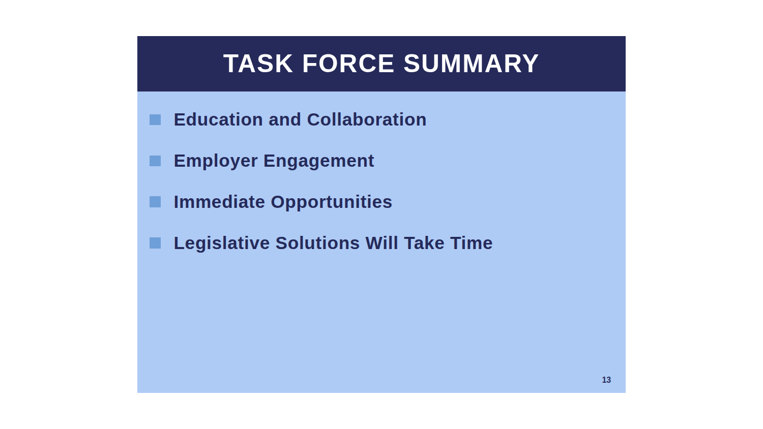Task Force Summary
Education and Collaboration
Employer Engagement
Immediate Opportunities
Legislative Solutions Will Take Time
13